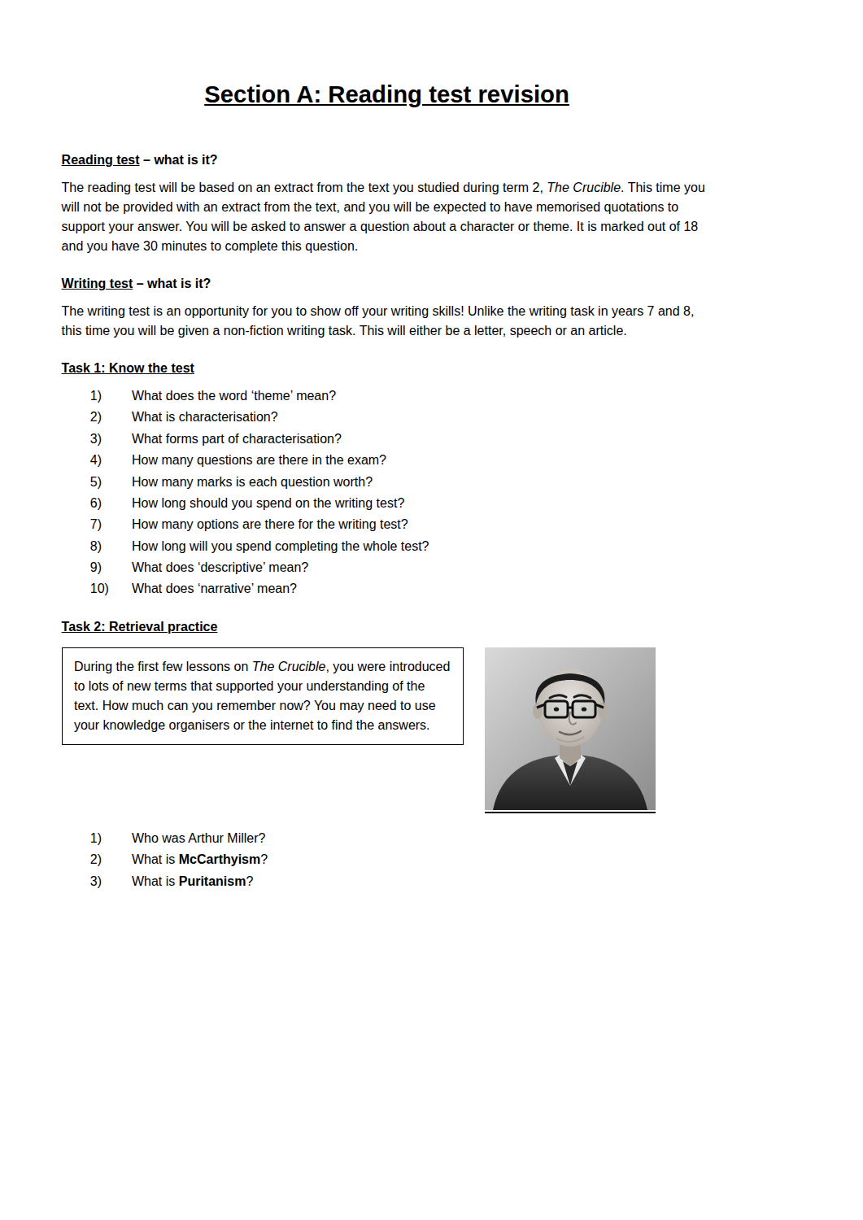Section A: Reading test revision
Reading test – what is it?
The reading test will be based on an extract from the text you studied during term 2, The Crucible. This time you will not be provided with an extract from the text, and you will be expected to have memorised quotations to support your answer. You will be asked to answer a question about a character or theme. It is marked out of 18 and you have 30 minutes to complete this question.
Writing test – what is it?
The writing test is an opportunity for you to show off your writing skills! Unlike the writing task in years 7 and 8, this time you will be given a non-fiction writing task. This will either be a letter, speech or an article.
Task 1: Know the test
What does the word ‘theme’ mean?
What is characterisation?
What forms part of characterisation?
How many questions are there in the exam?
How many marks is each question worth?
How long should you spend on the writing test?
How many options are there for the writing test?
How long will you spend completing the whole test?
What does ‘descriptive’ mean?
What does ‘narrative’ mean?
Task 2: Retrieval practice
During the first few lessons on The Crucible, you were introduced to lots of new terms that supported your understanding of the text. How much can you remember now? You may need to use your knowledge organisers or the internet to find the answers.
Who was Arthur Miller?
What is McCarthyism?
What is Puritanism?